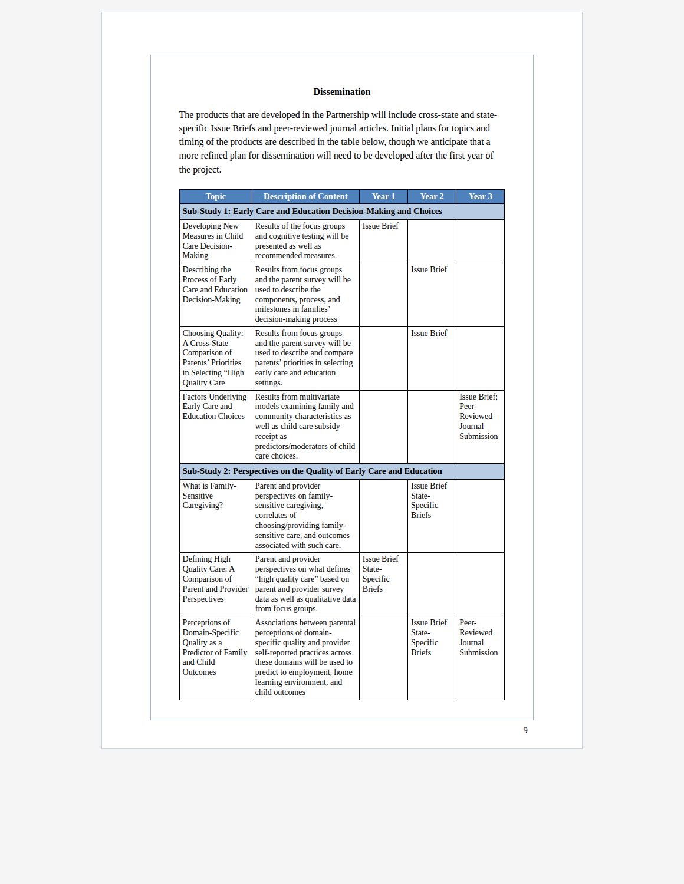Dissemination
The products that are developed in the Partnership will include cross-state and state-specific Issue Briefs and peer-reviewed journal articles. Initial plans for topics and timing of the products are described in the table below, though we anticipate that a more refined plan for dissemination will need to be developed after the first year of the project.
| Topic | Description of Content | Year 1 | Year 2 | Year 3 |
| --- | --- | --- | --- | --- |
| Sub-Study 1: Early Care and Education Decision-Making and Choices |
| Developing New Measures in Child Care Decision-Making | Results of the focus groups and cognitive testing will be presented as well as recommended measures. | Issue Brief | | |
| Describing the Process of Early Care and Education Decision-Making | Results from focus groups and the parent survey will be used to describe the components, process, and milestones in families’ decision-making process | | Issue Brief | |
| Choosing Quality: A Cross-State Comparison of Parents’ Priorities in Selecting “High Quality Care | Results from focus groups and the parent survey will be used to describe and compare parents’ priorities in selecting early care and education settings. | | Issue Brief | |
| Factors Underlying Early Care and Education Choices | Results from multivariate models examining family and community characteristics as well as child care subsidy receipt as predictors/moderators of child care choices. | | | Issue Brief; Peer-Reviewed Journal Submission |
| Sub-Study 2: Perspectives on the Quality of Early Care and Education |
| What is Family-Sensitive Caregiving? | Parent and provider perspectives on family-sensitive caregiving, correlates of choosing/providing family-sensitive care, and outcomes associated with such care. | | Issue Brief State-Specific Briefs | |
| Defining High Quality Care: A Comparison of Parent and Provider Perspectives | Parent and provider perspectives on what defines “high quality care” based on parent and provider survey data as well as qualitative data from focus groups. | Issue Brief State-Specific Briefs | | |
| Perceptions of Domain-Specific Quality as a Predictor of Family and Child Outcomes | Associations between parental perceptions of domain-specific quality and provider self-reported practices across these domains will be used to predict to employment, home learning environment, and child outcomes | | Issue Brief State-Specific Briefs | Peer-Reviewed Journal Submission |
9